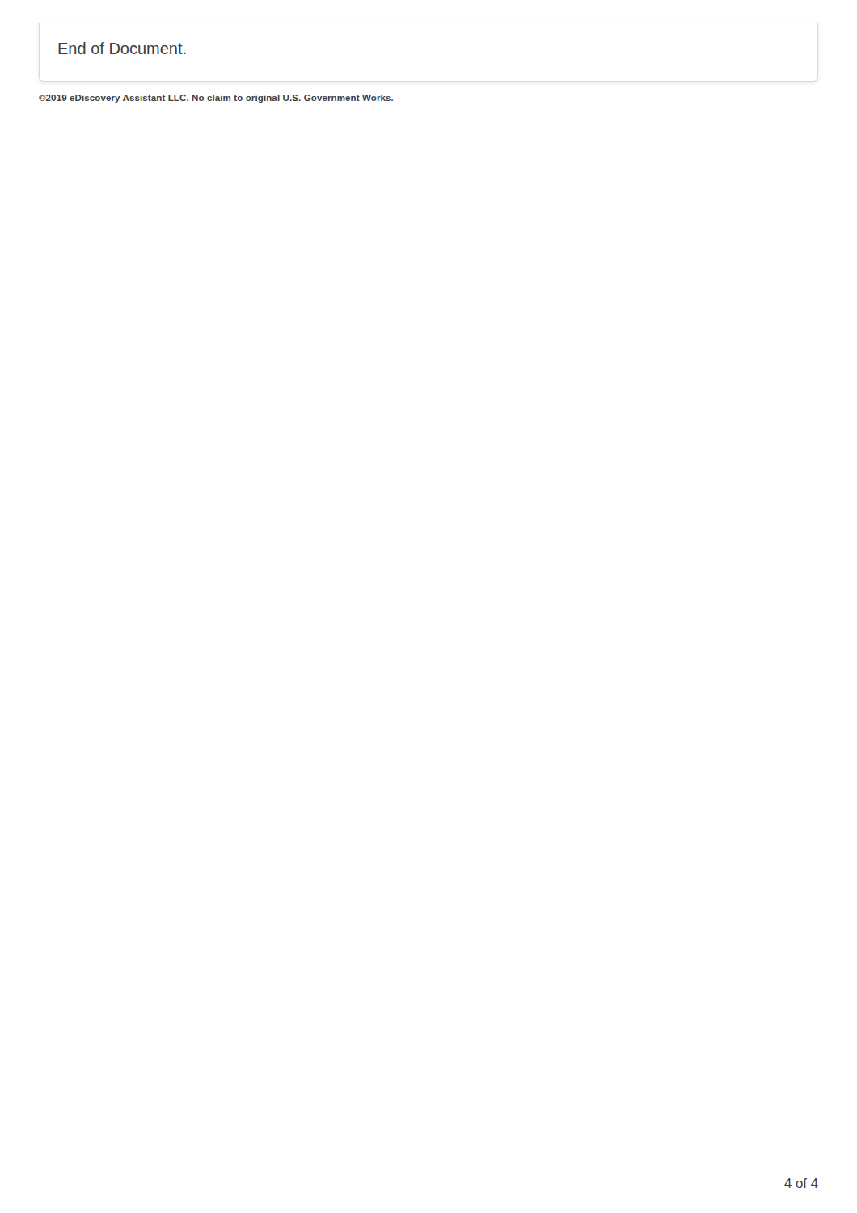End of Document.
©2019 eDiscovery Assistant LLC. No claim to original U.S. Government Works.
4 of 4